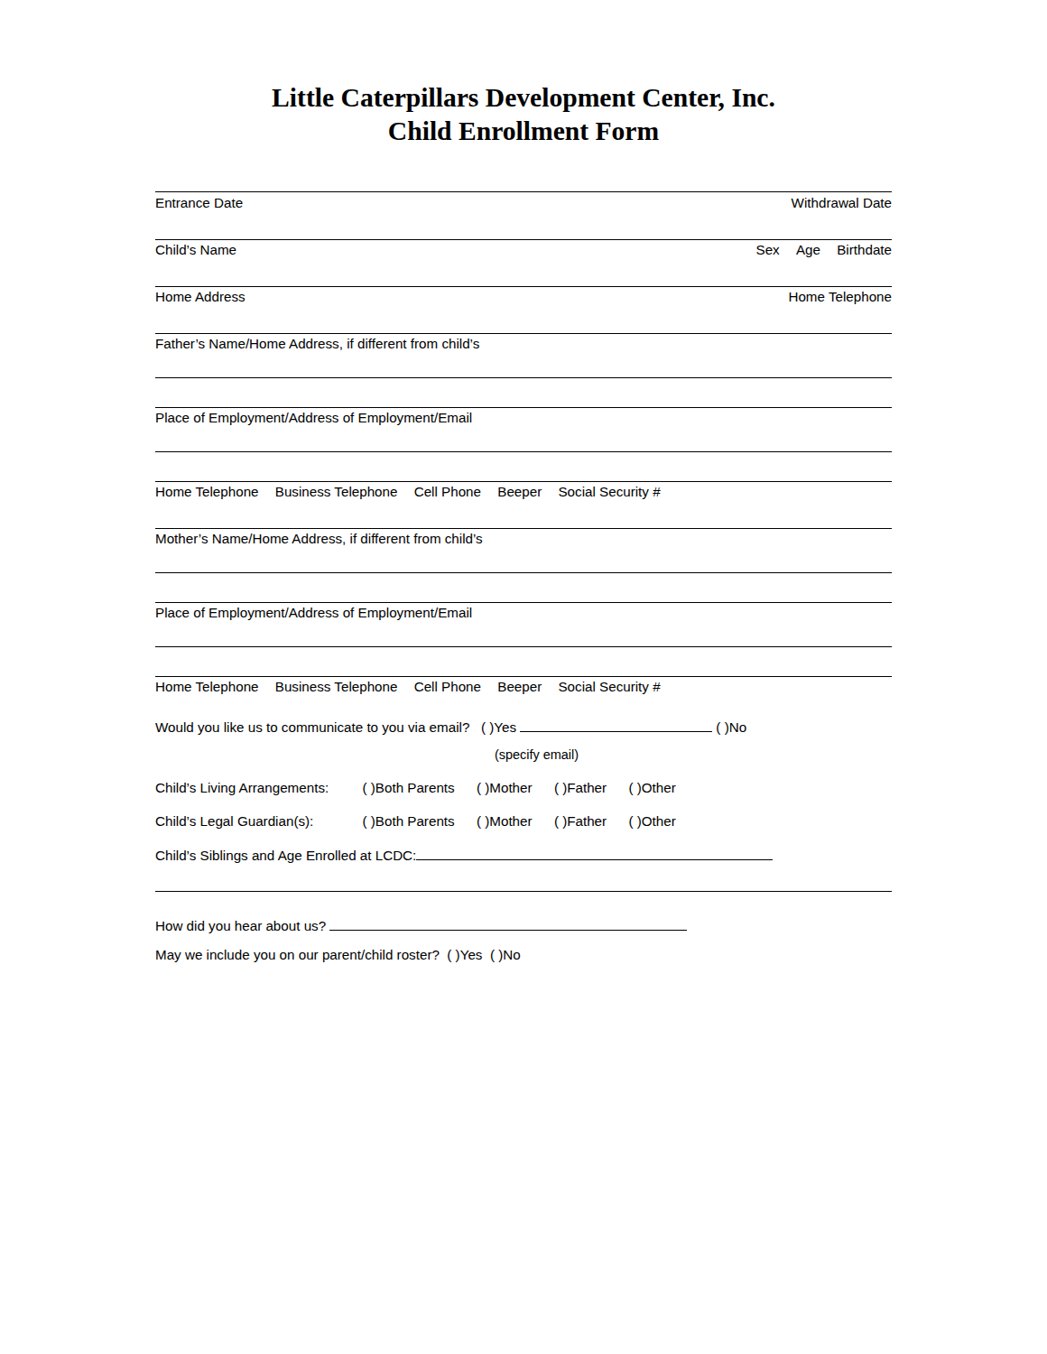Little Caterpillars Development Center, Inc.
Child Enrollment Form
Entrance Date Withdrawal Date
Child’s Name Sex Age Birthdate
Home Address Home Telephone
Father’s Name/Home Address, if different from child’s
Place of Employment/Address of Employment/Email
Home Telephone Business Telephone Cell Phone Beeper Social Security #
Mother’s Name/Home Address, if different from child’s
Place of Employment/Address of Employment/Email
Home Telephone Business Telephone Cell Phone Beeper Social Security #
Would you like us to communicate to you via email? ( )Yes ( )No
(specify email)
Child’s Living Arrangements:( )Both Parents( )Mother( )Father( )Other
Child’s Legal Guardian(s):( )Both Parents( )Mother( )Father( )Other
Child’s Siblings and Age Enrolled at LCDC:
How did you hear about us?
May we include you on our parent/child roster? ( )Yes ( )No